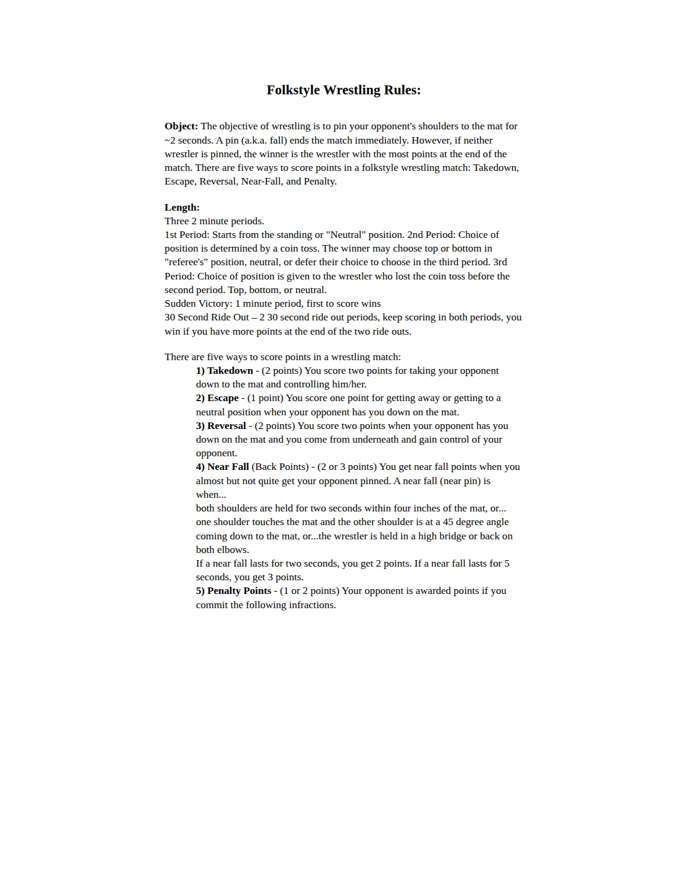Folkstyle Wrestling Rules:
Object: The objective of wrestling is to pin your opponent's shoulders to the mat for ~2 seconds. A pin (a.k.a. fall) ends the match immediately. However, if neither wrestler is pinned, the winner is the wrestler with the most points at the end of the match. There are five ways to score points in a folkstyle wrestling match: Takedown, Escape, Reversal, Near-Fall, and Penalty.
Length:
Three 2 minute periods.
1st Period: Starts from the standing or "Neutral" position. 2nd Period: Choice of position is determined by a coin toss. The winner may choose top or bottom in "referee's" position, neutral, or defer their choice to choose in the third period. 3rd Period: Choice of position is given to the wrestler who lost the coin toss before the second period. Top, bottom, or neutral.
Sudden Victory: 1 minute period, first to score wins
30 Second Ride Out – 2 30 second ride out periods, keep scoring in both periods, you win if you have more points at the end of the two ride outs.
There are five ways to score points in a wrestling match:
1) Takedown - (2 points) You score two points for taking your opponent down to the mat and controlling him/her.
2) Escape - (1 point) You score one point for getting away or getting to a neutral position when your opponent has you down on the mat.
3) Reversal - (2 points) You score two points when your opponent has you down on the mat and you come from underneath and gain control of your opponent.
4) Near Fall (Back Points) - (2 or 3 points) You get near fall points when you almost but not quite get your opponent pinned. A near fall (near pin) is when...
both shoulders are held for two seconds within four inches of the mat, or...
one shoulder touches the mat and the other shoulder is at a 45 degree angle coming down to the mat, or...the wrestler is held in a high bridge or back on both elbows.
If a near fall lasts for two seconds, you get 2 points. If a near fall lasts for 5 seconds, you get 3 points.
5) Penalty Points - (1 or 2 points) Your opponent is awarded points if you commit the following infractions.